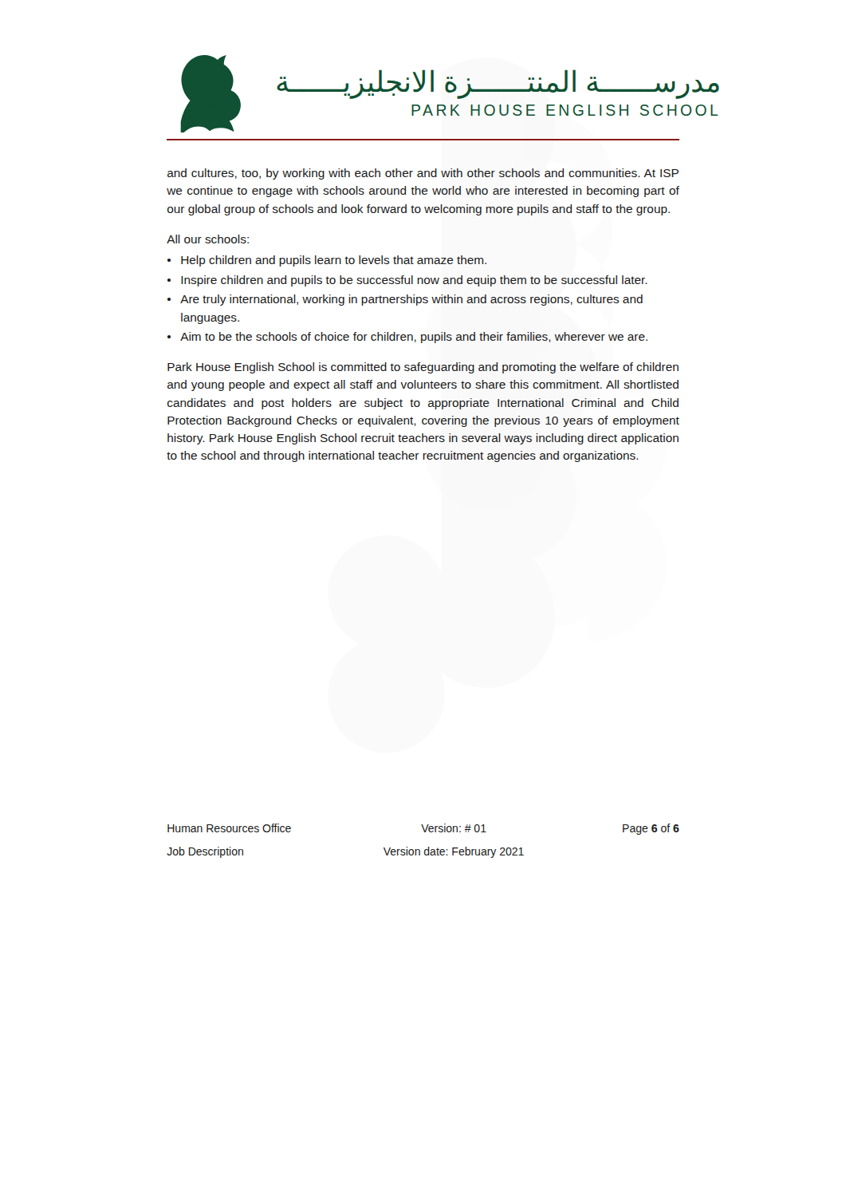مدرســــــة المنتــــــزة الانجليزيــــــة
PARK HOUSE ENGLISH SCHOOL
and cultures, too, by working with each other and with other schools and communities. At ISP we continue to engage with schools around the world who are interested in becoming part of our global group of schools and look forward to welcoming more pupils and staff to the group.
All our schools:
Help children and pupils learn to levels that amaze them.
Inspire children and pupils to be successful now and equip them to be successful later.
Are truly international, working in partnerships within and across regions, cultures and languages.
Aim to be the schools of choice for children, pupils and their families, wherever we are.
Park House English School is committed to safeguarding and promoting the welfare of children and young people and expect all staff and volunteers to share this commitment. All shortlisted candidates and post holders are subject to appropriate International Criminal and Child Protection Background Checks or equivalent, covering the previous 10 years of employment history. Park House English School recruit teachers in several ways including direct application to the school and through international teacher recruitment agencies and organizations.
Human Resources Office
Version: # 01
Page 6 of 6
Job Description
Version date: February 2021